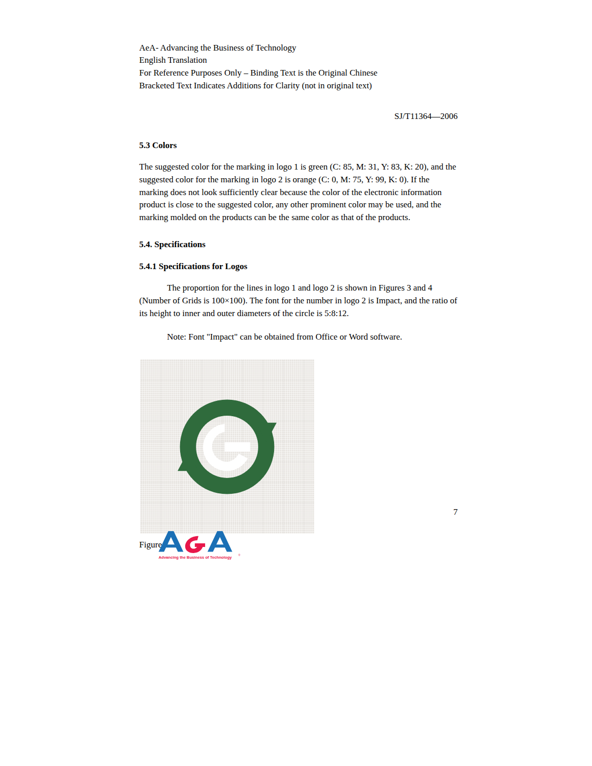AeA- Advancing the Business of Technology
English Translation
For Reference Purposes Only – Binding Text is the Original Chinese
Bracketed Text Indicates Additions for Clarity (not in original text)
SJ/T11364—2006
5.3 Colors
The suggested color for the marking in logo 1 is green (C: 85, M: 31, Y: 83, K: 20), and the suggested color for the marking in logo 2 is orange (C: 0, M: 75, Y: 99, K: 0). If the marking does not look sufficiently clear because the color of the electronic information product is close to the suggested color, any other prominent color may be used, and the marking molded on the products can be the same color as that of the products.
5.4. Specifications
5.4.1 Specifications for Logos
The proportion for the lines in logo 1 and logo 2 is shown in Figures 3 and 4 (Number of Grids is 100×100). The font for the number in logo 2 is Impact, and the ratio of its height to inner and outer diameters of the circle is 5:8:12.
Note: Font "Impact" can be obtained from Office or Word software.
Figure 3
7
Advancing the Business of Technology ®